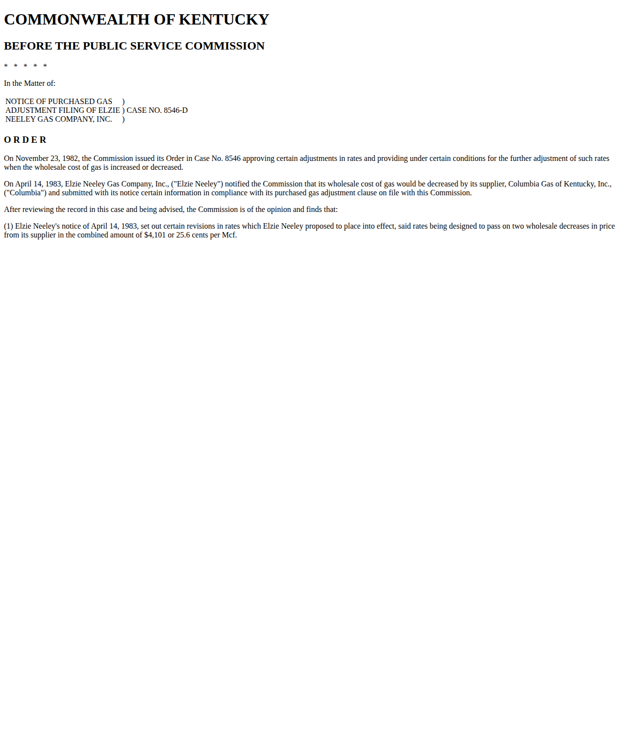COMMONWEALTH OF KENTUCKY
BEFORE THE PUBLIC SERVICE COMMISSION
* * * * *
In the Matter of:
| NOTICE OF PURCHASED GAS ADJUSTMENT FILING OF ELZIE NEELEY GAS COMPANY, INC. | ) ) ) | CASE NO. 8546-D |
O R D E R
On November 23, 1982, the Commission issued its Order in Case No. 8546 approving certain adjustments in rates and providing under certain conditions for the further adjustment of such rates when the wholesale cost of gas is increased or decreased.
On April 14, 1983, Elzie Neeley Gas Company, Inc., ("Elzie Neeley") notified the Commission that its wholesale cost of gas would be decreased by its supplier, Columbia Gas of Kentucky, Inc., ("Columbia") and submitted with its notice certain information in compliance with its purchased gas adjustment clause on file with this Commission.
After reviewing the record in this case and being advised, the Commission is of the opinion and finds that:
(1) Elzie Neeley's notice of April 14, 1983, set out certain revisions in rates which Elzie Neeley proposed to place into effect, said rates being designed to pass on two wholesale decreases in price from its supplier in the combined amount of $4,101 or 25.6 cents per Mcf.